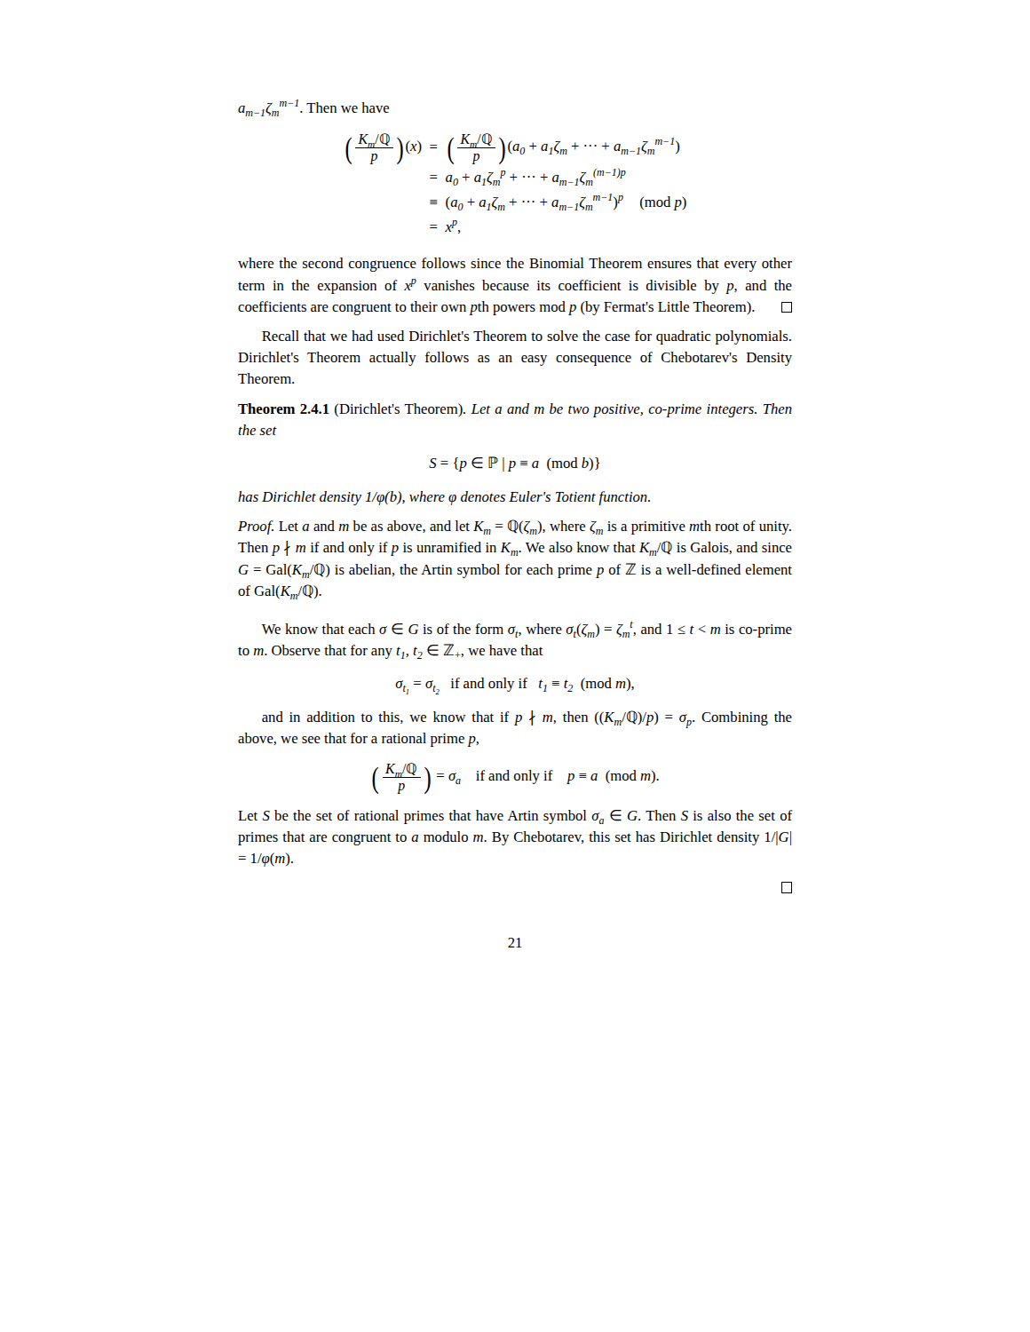am−1ζmm−1. Then we have
| ( K m / ℚ p ) ( x ) | = | ( K m / ℚ p ) ( a 0 + a 1 ζ m + ··· + a m−1 ζ m m−1 ) |
| | = | a 0 + a 1 ζ m p + ··· + a m−1 ζ m (m−1)p |
| | ≡ | ( a 0 + a 1 ζ m + ··· + a m−1 ζ m m−1 ) p (mod p ) |
| | = | x p , |
where the second congruence follows since the Binomial Theorem ensures that every other term in the expansion of xp vanishes because its coefficient is divisible by p, and the coefficients are congruent to their own pth powers mod p (by Fermat's Little Theorem).
Recall that we had used Dirichlet's Theorem to solve the case for quadratic polynomials. Dirichlet's Theorem actually follows as an easy consequence of Chebotarev's Density Theorem.
Theorem 2.4.1 (Dirichlet's Theorem). Let a and m be two positive, co-prime integers. Then the set
S = {p ∈ ℙ | p ≡ a (mod b)}
has Dirichlet density 1/φ(b), where φ denotes Euler's Totient function.
Proof. Let a and m be as above, and let Km = ℚ(ζm), where ζm is a primitive mth root of unity. Then p ∤ m if and only if p is unramified in Km. We also know that Km/ℚ is Galois, and since G = Gal(Km/ℚ) is abelian, the Artin symbol for each prime p of ℤ is a well-defined element of Gal(Km/ℚ).
We know that each σ ∈ G is of the form σt, where σt(ζm) = ζmt, and 1 ≤ t < m is co-prime to m. Observe that for any t1, t2 ∈ ℤ+, we have that
σt1 = σt2 if and only if t1 ≡ t2 (mod m),
and in addition to this, we know that if p ∤ m, then ((Km/ℚ)/p) = σp. Combining the above, we see that for a rational prime p,
(Km/ℚ p) = σa if and only if p ≡ a (mod m).
Let S be the set of rational primes that have Artin symbol σa ∈ G. Then S is also the set of primes that are congruent to a modulo m. By Chebotarev, this set has Dirichlet density 1/|G| = 1/φ(m).
21